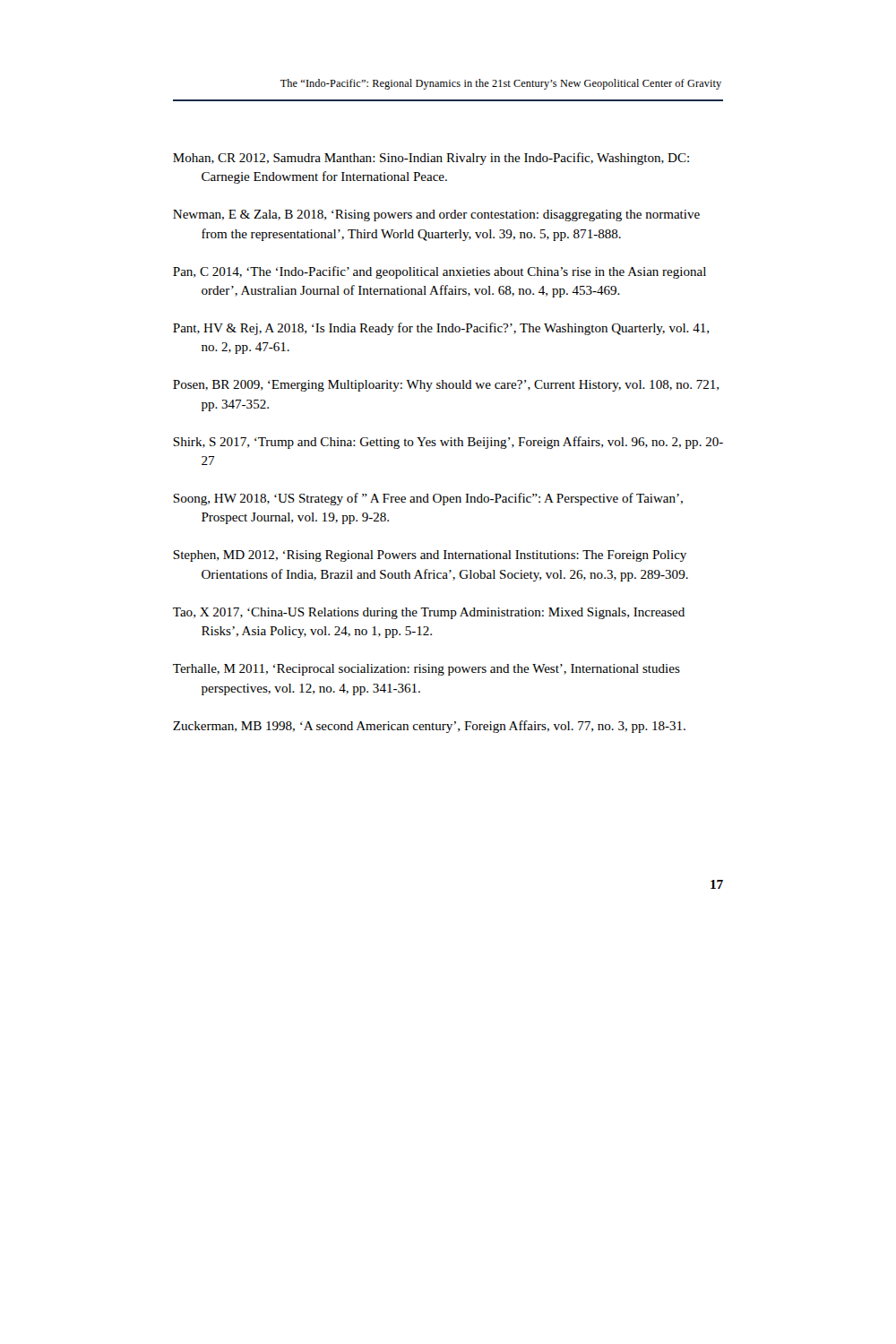The “Indo-Pacific”: Regional Dynamics in the 21st Century’s New Geopolitical Center of Gravity
Mohan, CR 2012, Samudra Manthan: Sino-Indian Rivalry in the Indo-Pacific, Washington, DC: Carnegie Endowment for International Peace.
Newman, E & Zala, B 2018, ‘Rising powers and order contestation: disaggregating the normative from the representational’, Third World Quarterly, vol. 39, no. 5, pp. 871-888.
Pan, C 2014, ‘The ‘Indo-Pacific’ and geopolitical anxieties about China’s rise in the Asian regional order’, Australian Journal of International Affairs, vol. 68, no. 4, pp. 453-469.
Pant, HV & Rej, A 2018, ‘Is India Ready for the Indo-Pacific?’, The Washington Quarterly, vol. 41, no. 2, pp. 47-61.
Posen, BR 2009, ‘Emerging Multiploarity: Why should we care?’, Current History, vol. 108, no. 721, pp. 347-352.
Shirk, S 2017, ‘Trump and China: Getting to Yes with Beijing’, Foreign Affairs, vol. 96, no. 2, pp. 20-27
Soong, HW 2018, ‘US Strategy of ” A Free and Open Indo-Pacific”: A Perspective of Taiwan’, Prospect Journal, vol. 19, pp. 9-28.
Stephen, MD 2012, ‘Rising Regional Powers and International Institutions: The Foreign Policy Orientations of India, Brazil and South Africa’, Global Society, vol. 26, no.3, pp. 289-309.
Tao, X 2017, ‘China-US Relations during the Trump Administration: Mixed Signals, Increased Risks’, Asia Policy, vol. 24, no 1, pp. 5-12.
Terhalle, M 2011, ‘Reciprocal socialization: rising powers and the West’, International studies perspectives, vol. 12, no. 4, pp. 341-361.
Zuckerman, MB 1998, ‘A second American century’, Foreign Affairs, vol. 77, no. 3, pp. 18-31.
17